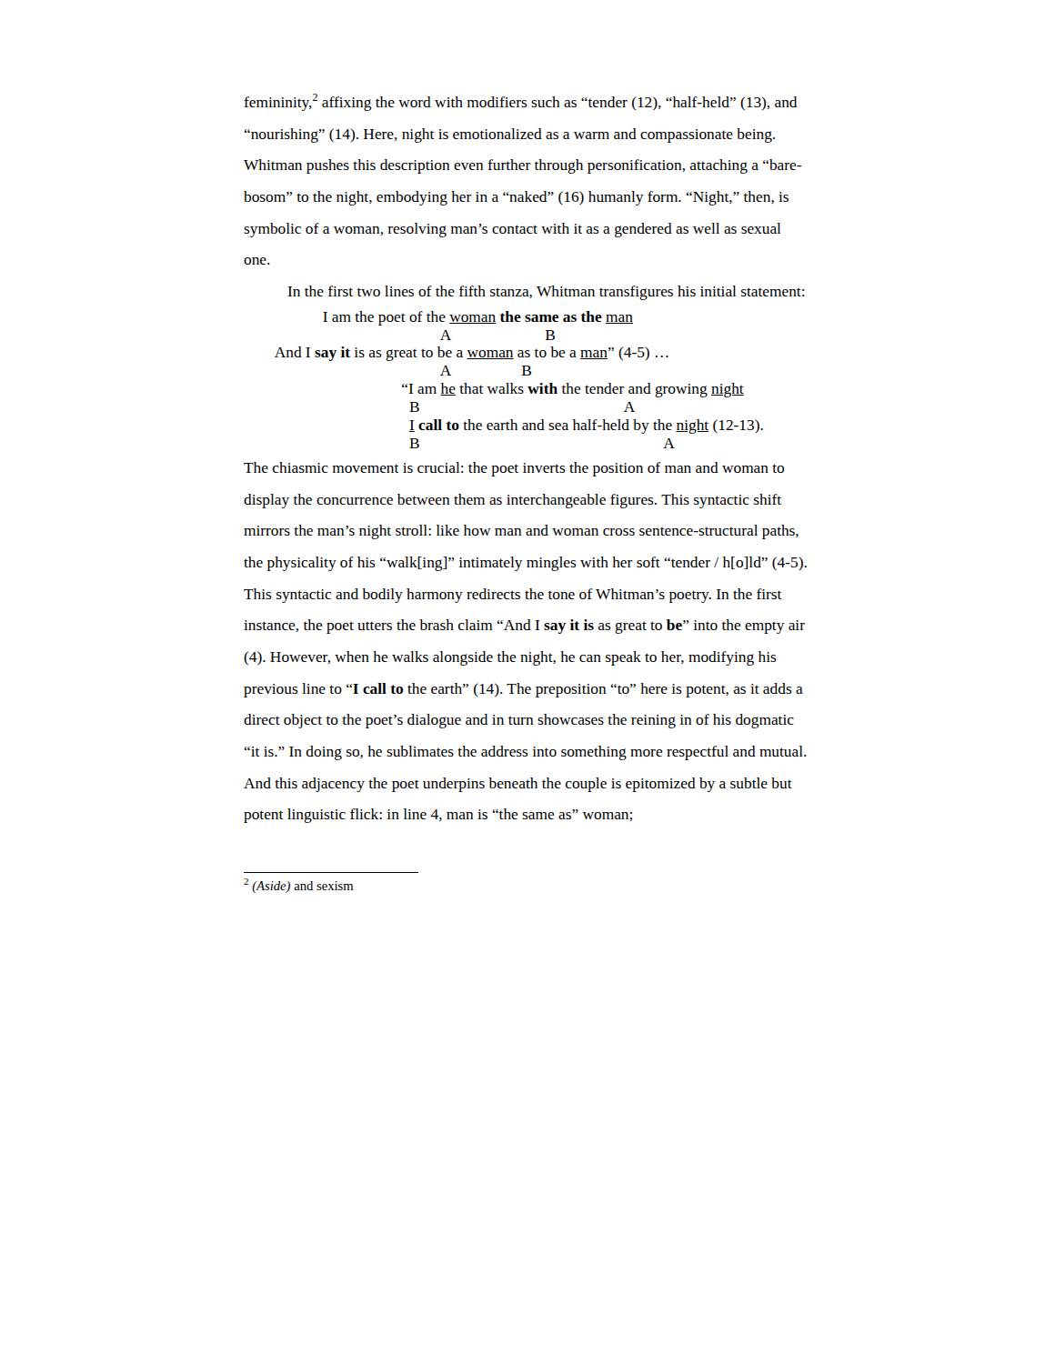femininity,2 affixing the word with modifiers such as “tender (12), “half-held” (13), and “nourishing” (14). Here, night is emotionalized as a warm and compassionate being. Whitman pushes this description even further through personification, attaching a “bare-bosom” to the night, embodying her in a “naked” (16) humanly form. “Night,” then, is symbolic of a woman, resolving man’s contact with it as a gendered as well as sexual one.
In the first two lines of the fifth stanza, Whitman transfigures his initial statement:
I am the poet of the woman the same as the man A B And I say it is as great to be a woman as to be a man” (4-5) … A B “I am he that walks with the tender and growing night B A I call to the earth and sea half-held by the night (12-13). B A
The chiasmic movement is crucial: the poet inverts the position of man and woman to display the concurrence between them as interchangeable figures. This syntactic shift mirrors the man’s night stroll: like how man and woman cross sentence-structural paths, the physicality of his “walk[ing]” intimately mingles with her soft “tender / h[o]ld” (4-5). This syntactic and bodily harmony redirects the tone of Whitman’s poetry. In the first instance, the poet utters the brash claim “And I say it is as great to be” into the empty air (4). However, when he walks alongside the night, he can speak to her, modifying his previous line to “I call to the earth” (14). The preposition “to” here is potent, as it adds a direct object to the poet’s dialogue and in turn showcases the reining in of his dogmatic “it is.” In doing so, he sublimates the address into something more respectful and mutual. And this adjacency the poet underpins beneath the couple is epitomized by a subtle but potent linguistic flick: in line 4, man is “the same as” woman;
2 (Aside) and sexism